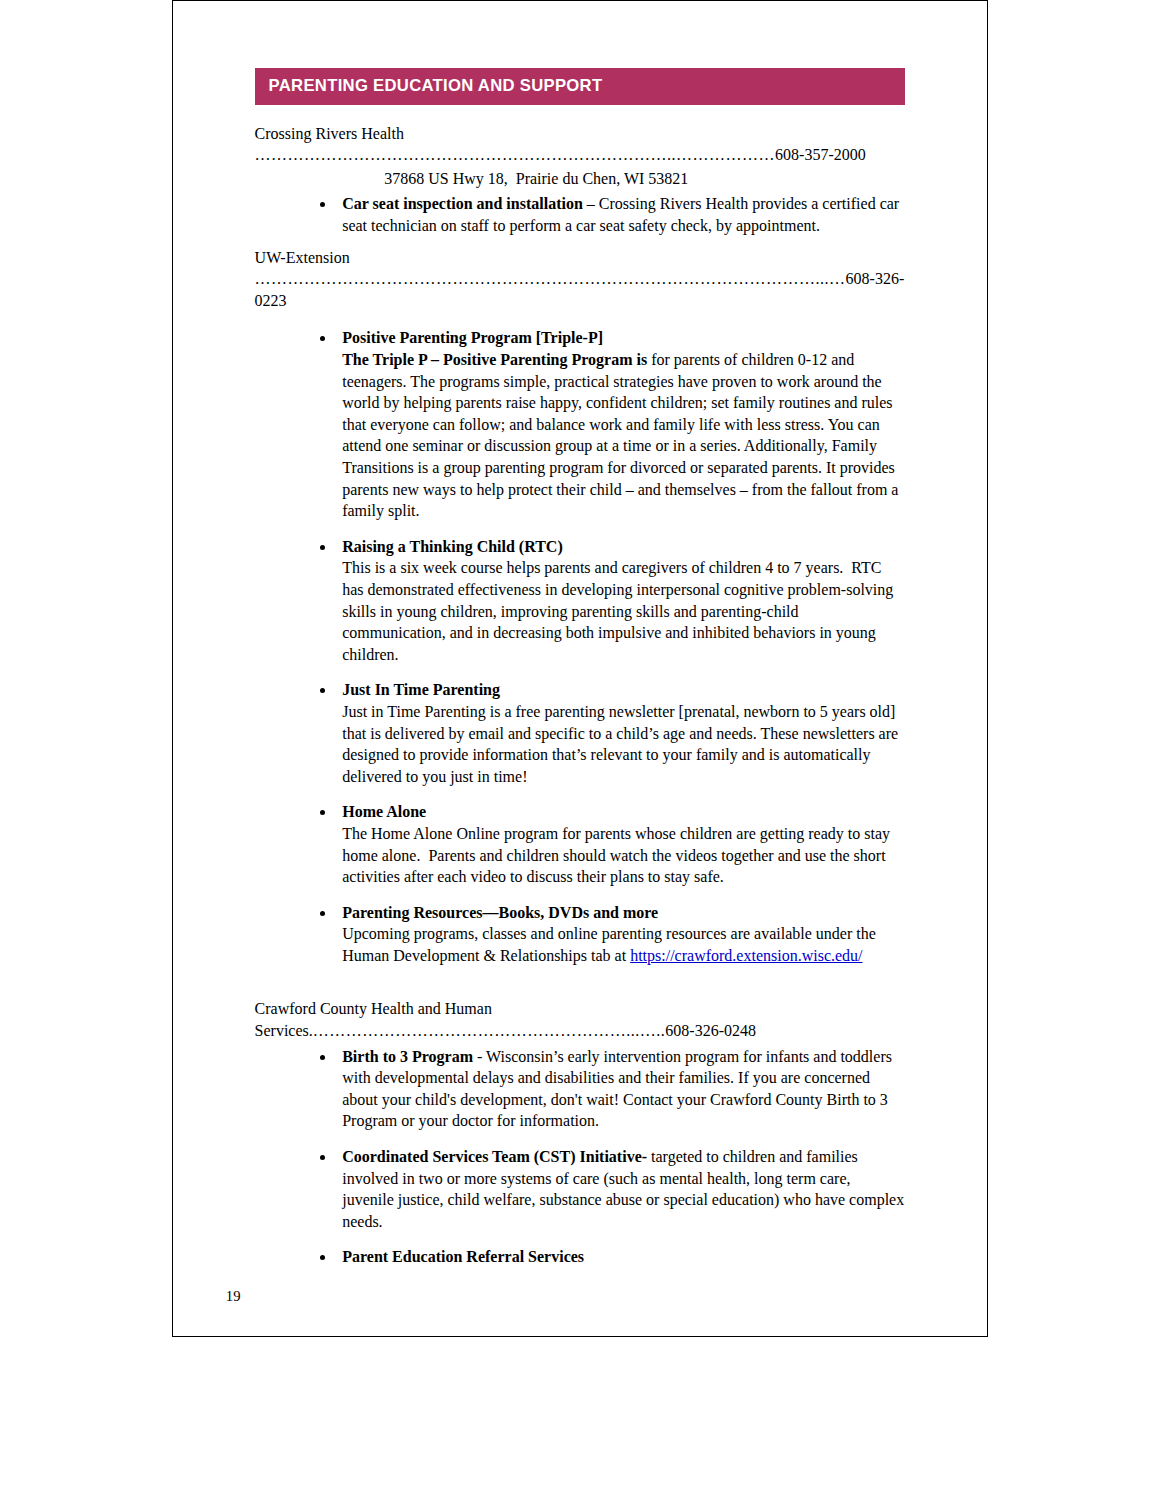PARENTING EDUCATION AND SUPPORT
Crossing Rivers Health …………………………………………………………………..………………608-357-2000
37868 US Hwy 18, Prairie du Chen, WI 53821
Car seat inspection and installation – Crossing Rivers Health provides a certified car seat technician on staff to perform a car seat safety check, by appointment.
UW-Extension …………………………………………………………………………………………...…608-326-0223
Positive Parenting Program [Triple-P]
The Triple P – Positive Parenting Program is for parents of children 0-12 and teenagers. The programs simple, practical strategies have proven to work around the world by helping parents raise happy, confident children; set family routines and rules that everyone can follow; and balance work and family life with less stress. You can attend one seminar or discussion group at a time or in a series. Additionally, Family Transitions is a group parenting program for divorced or separated parents. It provides parents new ways to help protect their child – and themselves – from the fallout from a family split.
Raising a Thinking Child (RTC)
This is a six week course helps parents and caregivers of children 4 to 7 years. RTC has demonstrated effectiveness in developing interpersonal cognitive problem-solving skills in young children, improving parenting skills and parenting-child communication, and in decreasing both impulsive and inhibited behaviors in young children.
Just In Time Parenting
Just in Time Parenting is a free parenting newsletter [prenatal, newborn to 5 years old] that is delivered by email and specific to a child’s age and needs. These newsletters are designed to provide information that’s relevant to your family and is automatically delivered to you just in time!
Home Alone
The Home Alone Online program for parents whose children are getting ready to stay home alone. Parents and children should watch the videos together and use the short activities after each video to discuss their plans to stay safe.
Parenting Resources—Books, DVDs and more
Upcoming programs, classes and online parenting resources are available under the Human Development & Relationships tab at https://crawford.extension.wisc.edu/
Crawford County Health and Human Services.…………………………………………………...….. 608-326-0248
Birth to 3 Program - Wisconsin’s early intervention program for infants and toddlers with developmental delays and disabilities and their families. If you are concerned about your child's development, don't wait! Contact your Crawford County Birth to 3 Program or your doctor for information.
Coordinated Services Team (CST) Initiative- targeted to children and families involved in two or more systems of care (such as mental health, long term care, juvenile justice, child welfare, substance abuse or special education) who have complex needs.
Parent Education Referral Services
19